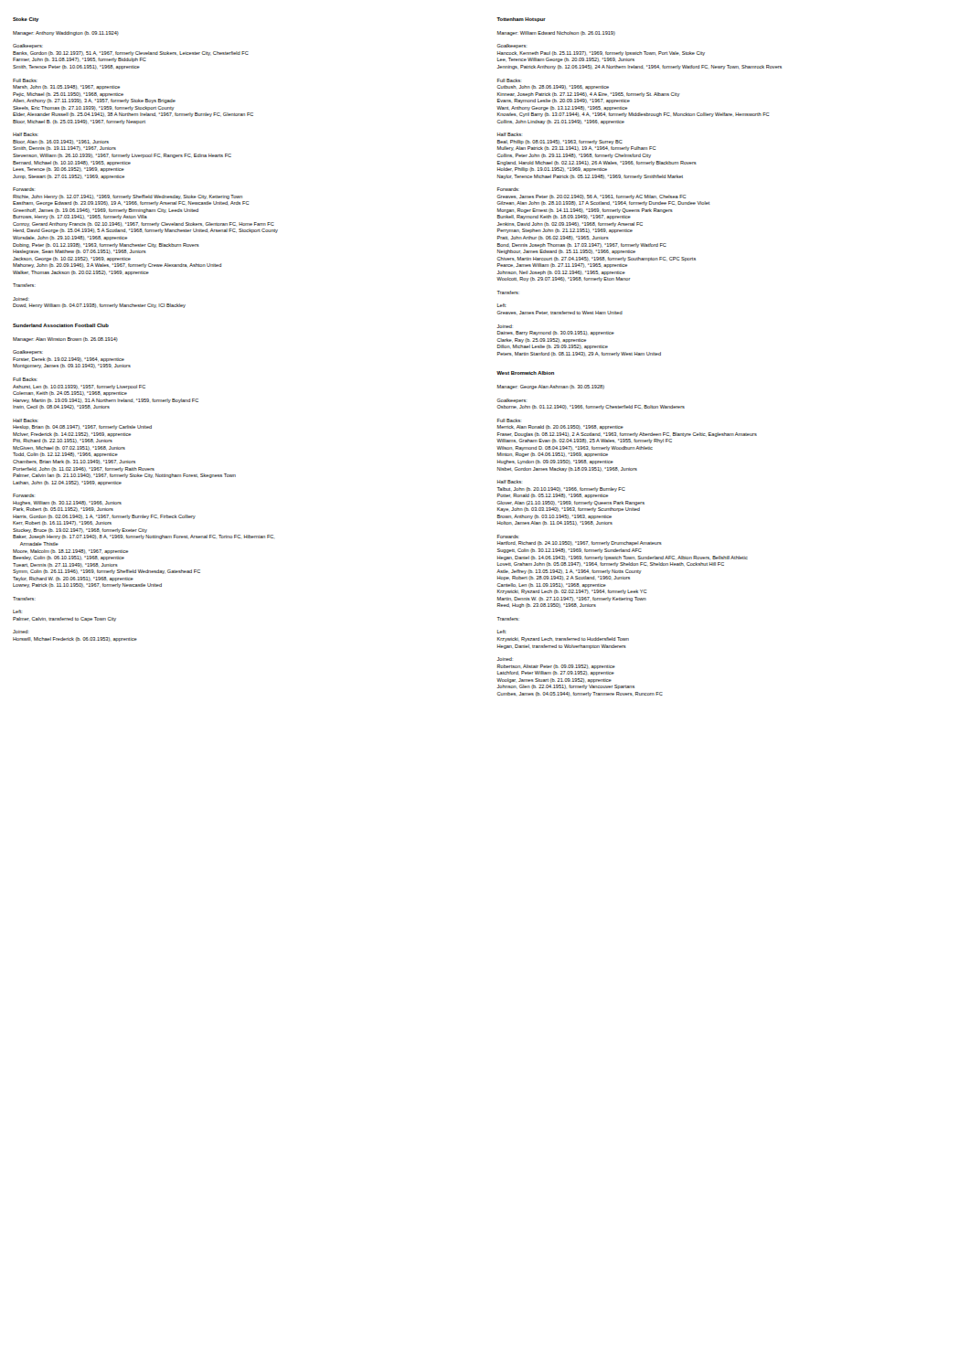Stoke City
Manager: Anthony Waddington (b. 09.11.1924)
Goalkeepers:
Banks, Gordon (b. 30.12.1937), 51 A, °1967, formerly Cleveland Stokers, Leicester City, Chesterfield FC
Farmer, John (b. 31.08.1947), °1965, formerly Biddulph FC
Smith, Terence Peter (b. 10.06.1951), °1968, apprentice
Full Backs:
Marsh, John (b. 31.05.1948), °1967, apprentice
Pejic, Michael (b. 25.01.1950), °1968, apprentice
Allen, Anthony (b. 27.11.1939), 3 A, °1957, formerly Stoke Boys Brigade
Skeels, Eric Thomas (b. 27.10.1939), °1959, formerly Stockport County
Elder, Alexander Russell (b. 25.04.1941), 38 A Northern Ireland, °1967, formerly Burnley FC, Glentoran FC
Bloor, Michael B. (b. 25.03.1949), °1967, formerly Newport
Half Backs:
Bloor, Alan (b. 16.03.1943), °1961, Juniors
Smith, Dennis (b. 19.11.1947), °1967, Juniors
Stevenson, William (b. 26.10.1939), °1967, formerly Liverpool FC, Rangers FC, Edina Hearts FC
Bernard, Michael (b. 10.10.1948), °1965, apprentice
Lees, Terence (b. 30.06.1952), °1969, apprentice
Jump, Stewart (b. 27.01.1952), °1969, apprentice
Forwards:
Ritchie, John Henry (b. 12.07.1941), °1969, formerly Sheffield Wednesday, Stoke City, Kettering Town
Eastham, George Edward (b. 23.09.1936), 19 A, °1966, formerly Arsenal FC, Newcastle United, Ards FC
Greenhoff, James (b. 19.06.1946), °1969, formerly Birmingham City, Leeds United
Burrows, Henry (b. 17.03.1941), °1965, formerly Aston Villa
Conroy, Gerard Anthony Francis (b. 02.10.1946), °1967, formerly Cleveland Stokers, Glentoran FC, Home Farm FC
Herd, David George (b. 15.04.1934), 5 A Scotland, °1968, formerly Manchester United, Arsenal FC, Stockport County
Worsdale, John (b. 29.10.1948), °1968, apprentice
Dobing, Peter (b. 01.12.1938), °1963, formerly Manchester City, Blackburn Rovers
Haslegrave, Sean Matthew (b. 07.06.1951), °1968, Juniors
Jackson, George (b. 10.02.1952), °1969, apprentice
Mahoney, John (b. 20.09.1946), 3 A Wales, °1967, formerly Crewe Alexandra, Ashton United
Walker, Thomas Jackson (b. 20.02.1952), °1969, apprentice
Transfers:
Joined:
Dowd, Henry William (b. 04.07.1938), formerly Manchester City, ICI Blackley
Sunderland Association Football Club
Manager: Alan Winston Brown (b. 26.08.1914)
Goalkeepers:
Forster, Derek (b. 19.02.1949), °1964, apprentice
Montgomery, James (b. 09.10.1943), °1959, Juniors
Full Backs:
Ashurst, Len (b. 10.03.1939), °1957, formerly Liverpool FC
Coleman, Keith (b. 24.05.1951), °1968, apprentice
Harvey, Martin (b. 19.09.1941), 31 A Northern Ireland, °1959, formerly Boyland FC
Irwin, Cecil (b. 08.04.1942), °1958, Juniors
Half Backs:
Heslop, Brian (b. 04.08.1947), °1967, formerly Carlisle United
McIver, Frederick (b. 14.02.1952), °1969, apprentice
Pitt, Richard (b. 22.10.1951), °1968, Juniors
McGiven, Michael (b. 07.02.1951), °1968, Juniors
Todd, Colin (b. 12.12.1948), °1966, apprentice
Chambers, Brian Mark (b. 31.10.1949), °1967, Juniors
Porterfield, John (b. 11.02.1946), °1967, formerly Raith Rovers
Palmer, Calvin Ian (b. 21.10.1940), °1967, formerly Stoke City, Nottingham Forest, Skegness Town
Lathan, John (b. 12.04.1952), °1969, apprentice
Forwards:
Hughes, William (b. 30.12.1948), °1966, Juniors
Park, Robert (b. 05.01.1952), °1969, Juniors
Harris, Gordon (b. 02.06.1940), 1 A, °1967, formerly Burnley FC, Firbeck Colliery
Kerr, Robert (b. 16.11.1947), °1966, Juniors
Stuckey, Bruce (b. 19.02.1947), °1968, formerly Exeter City
Baker, Joseph Henry (b. 17.07.1940), 8 A, °1969, formerly Nottingham Forest, Arsenal FC, Torino FC, Hibernian FC,
Armadale Thistle
Moore, Malcolm (b. 18.12.1948), °1967, apprentice
Beesley, Colin (b. 06.10.1951), °1968, apprentice
Tueart, Dennis (b. 27.11.1949), °1968, Juniors
Symm, Colin (b. 26.11.1946), °1969, formerly Sheffield Wednesday, Gateshead FC
Taylor, Richard W. (b. 20.06.1951), °1968, apprentice
Lowrey, Patrick (b. 11.10.1950), °1967, formerly Newcastle United
Transfers:
Left:
Palmer, Calvin, transferred to Cape Town City
Joined:
Horswill, Michael Frederick (b. 06.03.1953), apprentice
Tottenham Hotspur
Manager: William Edward Nicholson (b. 26.01.1919)
Goalkeepers:
Hancock, Kenneth Paul (b. 25.11.1937), °1969, formerly Ipswich Town, Port Vale, Stoke City
Lee, Terence William George (b. 20.09.1952), °1969, Juniors
Jennings, Patrick Anthony (b. 12.06.1945), 24 A Northern Ireland, °1964, formerly Watford FC, Newry Town, Shamrock Rovers
Full Backs:
Cutbush, John (b. 28.06.1949), °1966, apprentice
Kinnear, Joseph Patrick (b. 27.12.1946), 4 A Eire, °1965, formerly St. Albans City
Evans, Raymond Leslie (b. 20.09.1949), °1967, apprentice
Want, Anthony George (b. 13.12.1948), °1965, apprentice
Knowles, Cyril Barry (b. 13.07.1944), 4 A, °1964, formerly Middlesbrough FC, Monckton Colliery Welfare, Hemsworth FC
Collins, John Lindsay (b. 21.01.1949), °1966, apprentice
Half Backs:
Beal, Phillip (b. 08.01.1945), °1963, formerly Surrey BC
Mullery, Alan Patrick (b. 23.11.1941), 19 A, °1964, formerly Fulham FC
Collins, Peter John (b. 29.11.1948), °1968, formerly Chelmsford City
England, Harold Michael (b. 02.12.1941), 26 A Wales, °1966, formerly Blackburn Rovers
Holder, Phillip (b. 19.01.1952), °1969, apprentice
Naylor, Terence Michael Patrick (b. 05.12.1948), °1969, formerly Smithfield Market
Forwards:
Greaves, James Peter (b. 20.02.1940), 56 A, °1961, formerly AC Milan, Chelsea FC
Gilzean, Alan John (b. 28.10.1938), 17 A Scotland, °1964, formerly Dundee FC, Dundee Violet
Morgan, Roger Ernest (b. 14.11.1946), °1969, formerly Queens Park Rangers
Bunkell, Raymond Keith (b. 18.09.1949), °1967, apprentice
Jenkins, David John (b. 02.09.1946), °1968, formerly Arsenal FC
Perryman, Stephen John (b. 21.12.1951), °1969, apprentice
Pratt, John Arthur (b. 06.02.1948), °1965, Juniors
Bond, Dennis Joseph Thomas (b. 17.03.1947), °1967, formerly Watford FC
Neighbour, James Edward (b. 15.11.1950), °1966, apprentice
Chivers, Martin Harcourt (b. 27.04.1945), °1968, formerly Southampton FC, CPC Sports
Pearce, James William (b. 27.11.1947), °1965, apprentice
Johnson, Neil Joseph (b. 03.12.1946), °1965, apprentice
Woolcott, Roy (b. 29.07.1946), °1968, formerly Eton Manor
Transfers:
Left:
Greaves, James Peter, transferred to West Ham United
Joined:
Daines, Barry Raymond (b. 30.09.1951), apprentice
Clarke, Ray (b. 25.09.1952), apprentice
Dillon, Michael Leslie (b. 29.09.1952), apprentice
Peters, Martin Stanford (b. 08.11.1943), 29 A, formerly West Ham United
West Bromwich Albion
Manager: George Alan Ashman (b. 30.05.1928)
Goalkeepers:
Osborne, John (b. 01.12.1940), °1966, formerly Chesterfield FC, Bolton Wanderers
Full Backs:
Merrick, Alan Ronald (b. 20.06.1950), °1968, apprentice
Fraser, Douglas (b. 08.12.1941), 2 A Scotland, °1963, formerly Aberdeen FC, Blantyre Celtic, Eaglesham Amateurs
Williams, Graham Evan (b. 02.04.1938), 25 A Wales, °1955, formerly Rhyl FC
Wilson, Raymond D. 08.04.1947), °1963, formerly Woodburn Athletic
Minton, Roger (b. 04.06.1951), °1969, apprentice
Hughes, Lyndon (b. 09.09.1950), °1968, apprentice
Nisbet, Gordon James Mackay (b.18.09.1951), °1968, Juniors
Half Backs:
Talbut, John (b. 20.10.1940), °1966, formerly Burnley FC
Potter, Ronald (b. 05.12.1948), °1968, apprentice
Glover, Alan (21.10.1950), °1969, formerly Queens Park Rangers
Kaye, John (b. 03.03.1940), °1963, formerly Scunthorpe United
Brown, Anthony (b. 03.10.1945), °1963, apprentice
Holton, James Alan (b. 11.04.1951), °1968, Juniors
Forwards:
Hartford, Richard (b. 24.10.1950), °1967, formerly Drumchapel Amateurs
Suggett, Colin (b. 30.12.1948), °1969, formerly Sunderland AFC
Hegan, Daniel (b. 14.06.1943), °1969, formerly Ipswich Town, Sunderland AFC, Albion Rovers, Bellshill Athletic
Lovett, Graham John (b. 05.08.1947), °1964, formerly Sheldon FC, Sheldon Heath, Cockshut Hill FC
Astle, Jeffrey (b. 13.05.1942), 1 A, °1964, formerly Notts County
Hope, Robert (b. 28.09.1943), 2 A Scotland, °1960, Juniors
Cantello, Len (b. 11.09.1951), °1968, apprentice
Krzywicki, Ryszard Lech (b. 02.02.1947), °1964, formerly Leek YC
Martin, Dennis W. (b. 27.10.1947), °1967, formerly Kettering Town
Reed, Hugh (b. 23.08.1950), °1968, Juniors
Transfers:
Left:
Krzywicki, Ryszard Lech, transferred to Huddersfield Town
Hegan, Daniel, transferred to Wolverhampton Wanderers
Joined:
Robertson, Alistair Peter (b. 09.09.1952), apprentice
Latchford, Peter William (b. 27.09.1952), apprentice
Woolgar, James Stuart (b. 21.09.1952), apprentice
Johnson, Glen (b. 22.04.1951), formerly Vancouver Spartans
Cumbes, James (b. 04.05.1944), formerly Tranmere Rovers, Runcorn FC